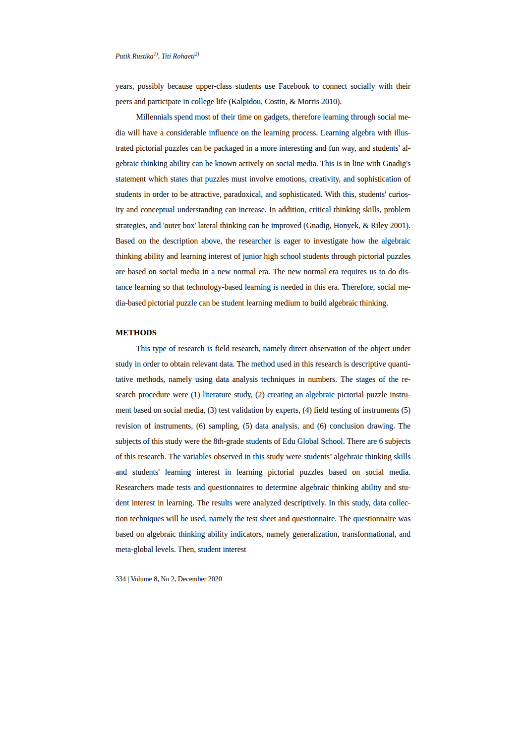Putik Rustika1), Titi Rohaeti2)
years, possibly because upper-class students use Facebook to connect socially with their peers and participate in college life (Kalpidou, Costin, & Morris 2010).
Millennials spend most of their time on gadgets, therefore learning through social media will have a considerable influence on the learning process. Learning algebra with illustrated pictorial puzzles can be packaged in a more interesting and fun way, and students' algebraic thinking ability can be known actively on social media. This is in line with Gnadig's statement which states that puzzles must involve emotions, creativity, and sophistication of students in order to be attractive, paradoxical, and sophisticated. With this, students' curiosity and conceptual understanding can increase. In addition, critical thinking skills, problem strategies, and 'outer box' lateral thinking can be improved (Gnadig, Honyek, & Riley 2001). Based on the description above, the researcher is eager to investigate how the algebraic thinking ability and learning interest of junior high school students through pictorial puzzles are based on social media in a new normal era. The new normal era requires us to do distance learning so that technology-based learning is needed in this era. Therefore, social media-based pictorial puzzle can be student learning medium to build algebraic thinking.
Methods
This type of research is field research, namely direct observation of the object under study in order to obtain relevant data. The method used in this research is descriptive quantitative methods, namely using data analysis techniques in numbers. The stages of the research procedure were (1) literature study, (2) creating an algebraic pictorial puzzle instrument based on social media, (3) test validation by experts, (4) field testing of instruments (5) revision of instruments, (6) sampling, (5) data analysis, and (6) conclusion drawing. The subjects of this study were the 8th-grade students of Edu Global School. There are 6 subjects of this research. The variables observed in this study were students’ algebraic thinking skills and students' learning interest in learning pictorial puzzles based on social media. Researchers made tests and questionnaires to determine algebraic thinking ability and student interest in learning. The results were analyzed descriptively. In this study, data collection techniques will be used, namely the test sheet and questionnaire. The questionnaire was based on algebraic thinking ability indicators, namely generalization, transformational, and meta-global levels. Then, student interest
334 | Volume 8, No 2, December 2020